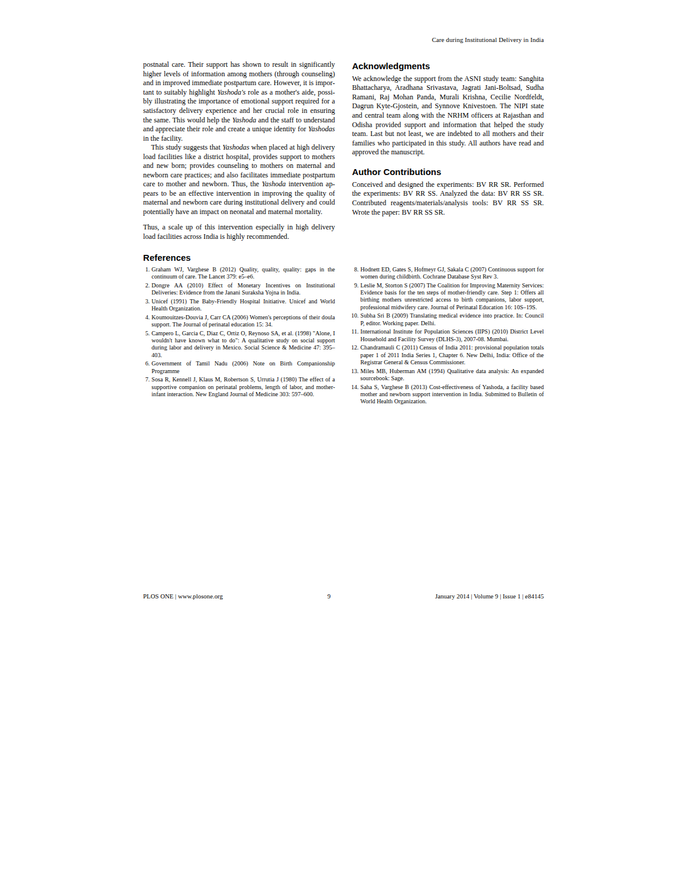Care during Institutional Delivery in India
postnatal care. Their support has shown to result in significantly higher levels of information among mothers (through counseling) and in improved immediate postpartum care. However, it is important to suitably highlight Yashoda's role as a mother's aide, possibly illustrating the importance of emotional support required for a satisfactory delivery experience and her crucial role in ensuring the same. This would help the Yashoda and the staff to understand and appreciate their role and create a unique identity for Yashodas in the facility.
This study suggests that Yashodas when placed at high delivery load facilities like a district hospital, provides support to mothers and new born; provides counseling to mothers on maternal and newborn care practices; and also facilitates immediate postpartum care to mother and newborn. Thus, the Yashoda intervention appears to be an effective intervention in improving the quality of maternal and newborn care during institutional delivery and could potentially have an impact on neonatal and maternal mortality.
Thus, a scale up of this intervention especially in high delivery load facilities across India is highly recommended.
Acknowledgments
We acknowledge the support from the ASNI study team: Sanghita Bhattacharya, Aradhana Srivastava, Jagrati Jani-Boltsad, Sudha Ramani, Raj Mohan Panda, Murali Krishna, Cecilie Nordfeldt, Dagrun Kyte-Gjostein, and Synnove Knivestoen. The NIPI state and central team along with the NRHM officers at Rajasthan and Odisha provided support and information that helped the study team. Last but not least, we are indebted to all mothers and their families who participated in this study. All authors have read and approved the manuscript.
Author Contributions
Conceived and designed the experiments: BV RR SR. Performed the experiments: BV RR SS. Analyzed the data: BV RR SS SR. Contributed reagents/materials/analysis tools: BV RR SS SR. Wrote the paper: BV RR SS SR.
References
Graham WJ, Varghese B (2012) Quality, quality, quality: gaps in the continuum of care. The Lancet 379: e5–e6.
Dongre AA (2010) Effect of Monetary Incentives on Institutional Deliveries: Evidence from the Janani Suraksha Yojna in India.
Unicef (1991) The Baby-Friendly Hospital Initiative. Unicef and World Health Organization.
Koumouitzes-Douvia J, Carr CA (2006) Women's perceptions of their doula support. The Journal of perinatal education 15: 34.
Campero L, Garcia C, Diaz C, Ortiz O, Reynoso SA, et al. (1998) "Alone, I wouldn't have known what to do": A qualitative study on social support during labor and delivery in Mexico. Social Science & Medicine 47: 395–403.
Government of Tamil Nadu (2006) Note on Birth Companionship Programme
Sosa R, Kennell J, Klaus M, Robertson S, Urrutia J (1980) The effect of a supportive companion on perinatal problems, length of labor, and mother-infant interaction. New England Journal of Medicine 303: 597–600.
Hodnett ED, Gates S, Hofmeyr GJ, Sakala C (2007) Continuous support for women during childbirth. Cochrane Database Syst Rev 3.
Leslie M, Storton S (2007) The Coalition for Improving Maternity Services: Evidence basis for the ten steps of mother-friendly care. Step 1: Offers all birthing mothers unrestricted access to birth companions, labor support, professional midwifery care. Journal of Perinatal Education 16: 10S–19S.
Subha Sri B (2009) Translating medical evidence into practice. In: Council P, editor. Working paper. Delhi.
International Institute for Population Sciences (IIPS) (2010) District Level Household and Facility Survey (DLHS-3), 2007-08. Mumbai.
Chandramauli C (2011) Census of India 2011: provisional population totals paper 1 of 2011 India Series 1, Chapter 6. New Delhi, India: Office of the Registrar General & Census Commissioner.
Miles MB, Huberman AM (1994) Qualitative data analysis: An expanded sourcebook: Sage.
Saha S, Varghese B (2013) Cost-effectiveness of Yashoda, a facility based mother and newborn support intervention in India. Submitted to Bulletin of World Health Organization.
PLOS ONE | www.plosone.org
9
January 2014 | Volume 9 | Issue 1 | e84145